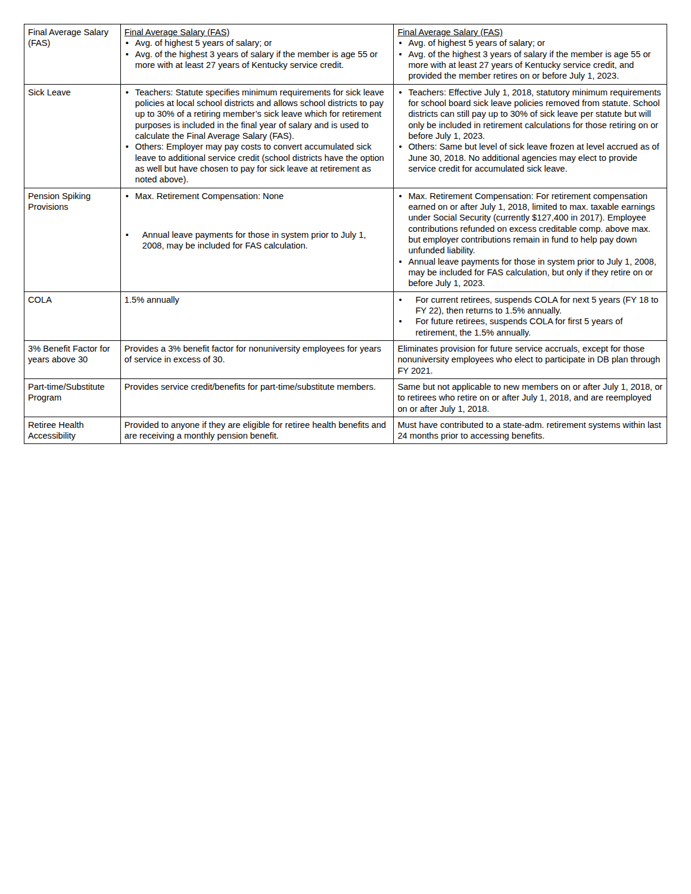| Final Average Salary (FAS) | Final Average Salary (FAS) Avg. of highest 5 years of salary; or Avg. of the highest 3 years of salary if the member is age 55 or more with at least 27 years of Kentucky service credit. | Final Average Salary (FAS) Avg. of highest 5 years of salary; or Avg. of the highest 3 years of salary if the member is age 55 or more with at least 27 years of Kentucky service credit, and provided the member retires on or before July 1, 2023. |
| Sick Leave | Teachers: Statute specifies minimum requirements for sick leave policies at local school districts and allows school districts to pay up to 30% of a retiring member’s sick leave which for retirement purposes is included in the final year of salary and is used to calculate the Final Average Salary (FAS). Others: Employer may pay costs to convert accumulated sick leave to additional service credit (school districts have the option as well but have chosen to pay for sick leave at retirement as noted above). | Teachers: Effective July 1, 2018, statutory minimum requirements for school board sick leave policies removed from statute. School districts can still pay up to 30% of sick leave per statute but will only be included in retirement calculations for those retiring on or before July 1, 2023. Others: Same but level of sick leave frozen at level accrued as of June 30, 2018. No additional agencies may elect to provide service credit for accumulated sick leave. |
| Pension Spiking Provisions | Max. Retirement Compensation: None Annual leave payments for those in system prior to July 1, 2008, may be included for FAS calculation. | Max. Retirement Compensation: For retirement compensation earned on or after July 1, 2018, limited to max. taxable earnings under Social Security (currently $127,400 in 2017). Employee contributions refunded on excess creditable comp. above max. but employer contributions remain in fund to help pay down unfunded liability. Annual leave payments for those in system prior to July 1, 2008, may be included for FAS calculation, but only if they retire on or before July 1, 2023. |
| COLA | 1.5% annually | For current retirees, suspends COLA for next 5 years (FY 18 to FY 22), then returns to 1.5% annually. For future retirees, suspends COLA for first 5 years of retirement, the 1.5% annually. |
| 3% Benefit Factor for years above 30 | Provides a 3% benefit factor for nonuniversity employees for years of service in excess of 30. | Eliminates provision for future service accruals, except for those nonuniversity employees who elect to participate in DB plan through FY 2021. |
| Part-time/Substitute Program | Provides service credit/benefits for part-time/substitute members. | Same but not applicable to new members on or after July 1, 2018, or to retirees who retire on or after July 1, 2018, and are reemployed on or after July 1, 2018. |
| Retiree Health Accessibility | Provided to anyone if they are eligible for retiree health benefits and are receiving a monthly pension benefit. | Must have contributed to a state-adm. retirement systems within last 24 months prior to accessing benefits. |